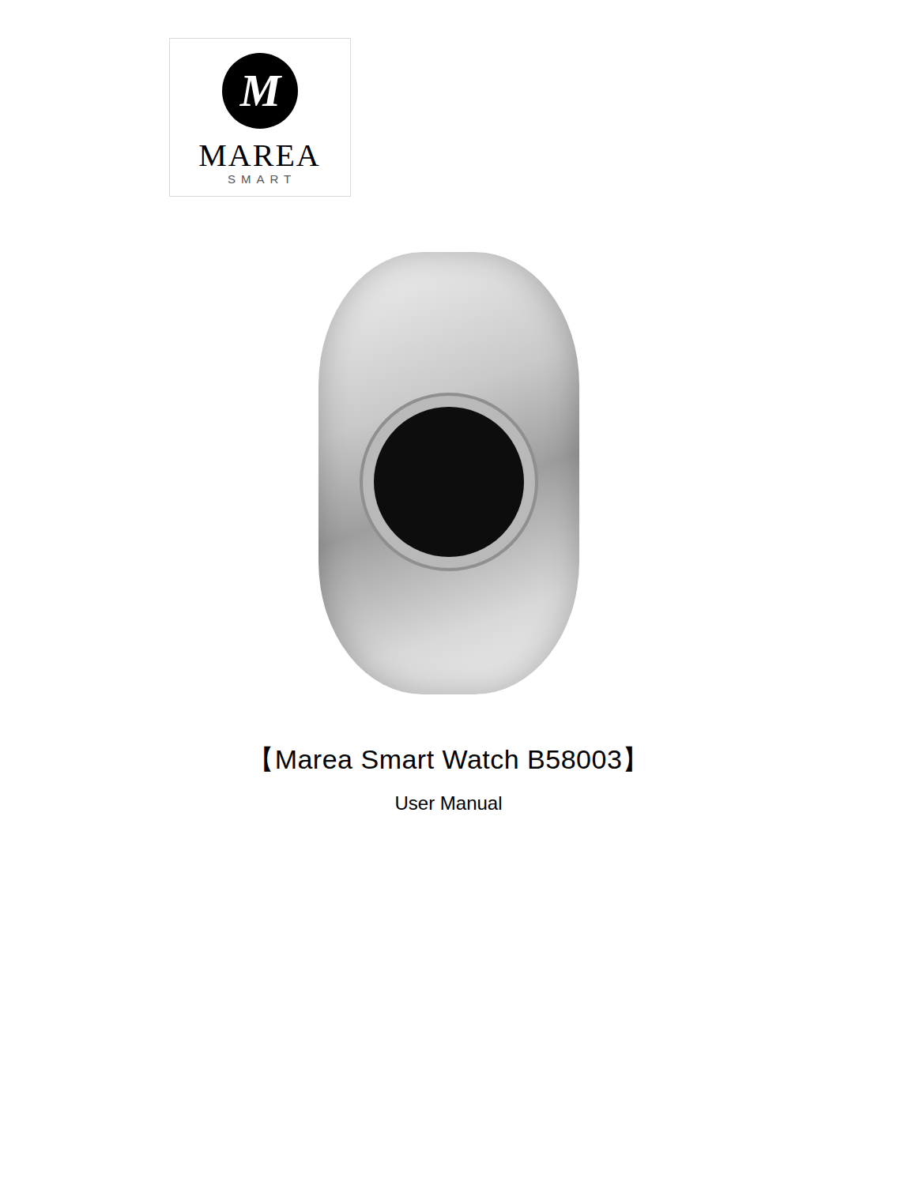M
MAREA
SMART
【Marea Smart Watch B58003】
User Manual